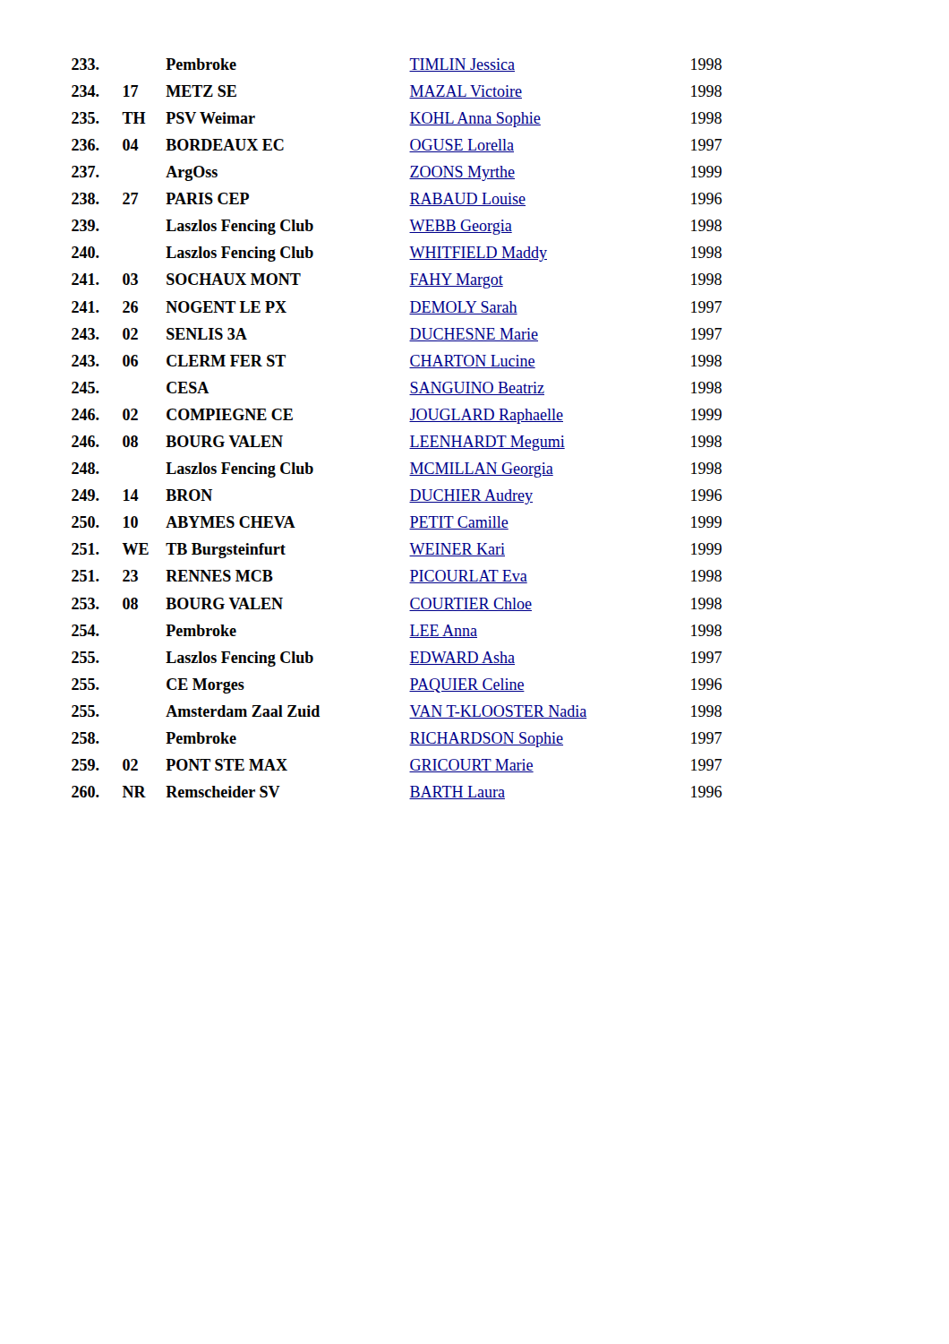| 233. | | Pembroke | TIMLIN Jessica | 1998 |
| 234. | 17 | METZ SE | MAZAL Victoire | 1998 |
| 235. | TH | PSV Weimar | KOHL Anna Sophie | 1998 |
| 236. | 04 | BORDEAUX EC | OGUSE Lorella | 1997 |
| 237. | | ArgOss | ZOONS Myrthe | 1999 |
| 238. | 27 | PARIS CEP | RABAUD Louise | 1996 |
| 239. | | Laszlos Fencing Club | WEBB Georgia | 1998 |
| 240. | | Laszlos Fencing Club | WHITFIELD Maddy | 1998 |
| 241. | 03 | SOCHAUX MONT | FAHY Margot | 1998 |
| 241. | 26 | NOGENT LE PX | DEMOLY Sarah | 1997 |
| 243. | 02 | SENLIS 3A | DUCHESNE Marie | 1997 |
| 243. | 06 | CLERM FER ST | CHARTON Lucine | 1998 |
| 245. | | CESA | SANGUINO Beatriz | 1998 |
| 246. | 02 | COMPIEGNE CE | JOUGLARD Raphaelle | 1999 |
| 246. | 08 | BOURG VALEN | LEENHARDT Megumi | 1998 |
| 248. | | Laszlos Fencing Club | MCMILLAN Georgia | 1998 |
| 249. | 14 | BRON | DUCHIER Audrey | 1996 |
| 250. | 10 | ABYMES CHEVA | PETIT Camille | 1999 |
| 251. | WE | TB Burgsteinfurt | WEINER Kari | 1999 |
| 251. | 23 | RENNES MCB | PICOURLAT Eva | 1998 |
| 253. | 08 | BOURG VALEN | COURTIER Chloe | 1998 |
| 254. | | Pembroke | LEE Anna | 1998 |
| 255. | | Laszlos Fencing Club | EDWARD Asha | 1997 |
| 255. | | CE Morges | PAQUIER Celine | 1996 |
| 255. | | Amsterdam Zaal Zuid | VAN T-KLOOSTER Nadia | 1998 |
| 258. | | Pembroke | RICHARDSON Sophie | 1997 |
| 259. | 02 | PONT STE MAX | GRICOURT Marie | 1997 |
| 260. | NR | Remscheider SV | BARTH Laura | 1996 |